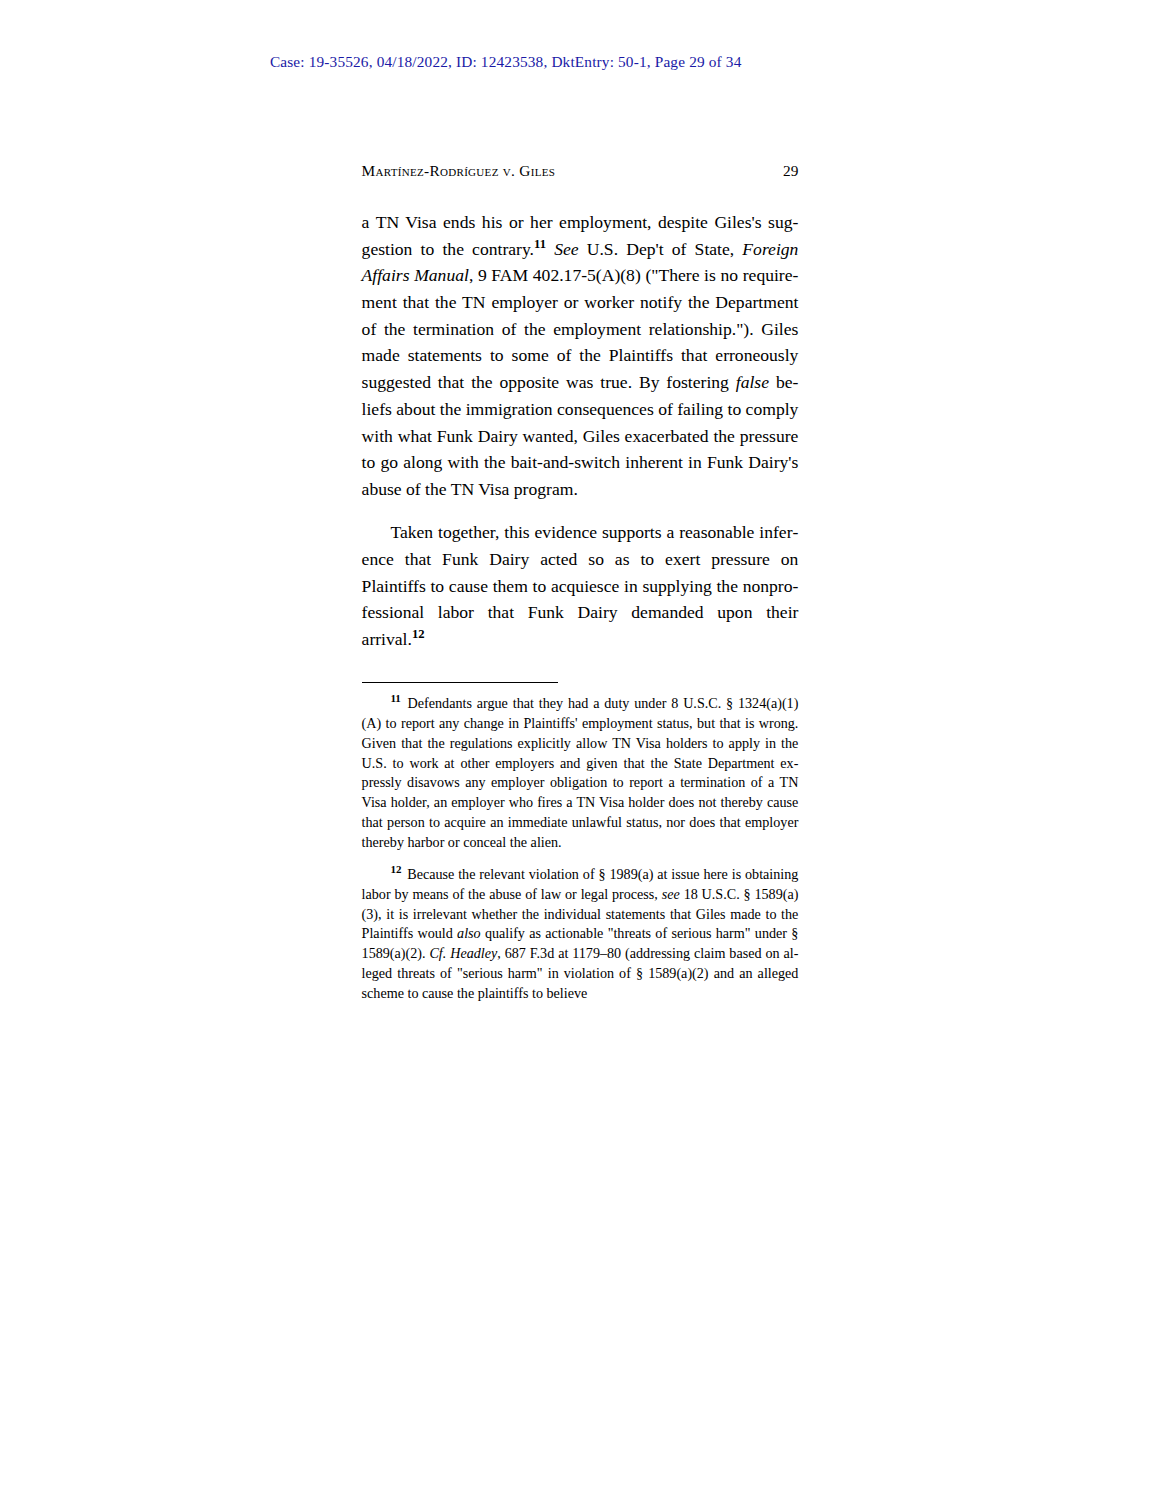Case: 19-35526, 04/18/2022, ID: 12423538, DktEntry: 50-1, Page 29 of 34
Martínez-Rodríguez v. Giles 29
a TN Visa ends his or her employment, despite Giles's suggestion to the contrary.11 See U.S. Dep't of State, Foreign Affairs Manual, 9 FAM 402.17-5(A)(8) ("There is no requirement that the TN employer or worker notify the Department of the termination of the employment relationship."). Giles made statements to some of the Plaintiffs that erroneously suggested that the opposite was true. By fostering false beliefs about the immigration consequences of failing to comply with what Funk Dairy wanted, Giles exacerbated the pressure to go along with the bait-and-switch inherent in Funk Dairy's abuse of the TN Visa program.
Taken together, this evidence supports a reasonable inference that Funk Dairy acted so as to exert pressure on Plaintiffs to cause them to acquiesce in supplying the nonprofessional labor that Funk Dairy demanded upon their arrival.12
11 Defendants argue that they had a duty under 8 U.S.C. § 1324(a)(1)(A) to report any change in Plaintiffs' employment status, but that is wrong. Given that the regulations explicitly allow TN Visa holders to apply in the U.S. to work at other employers and given that the State Department expressly disavows any employer obligation to report a termination of a TN Visa holder, an employer who fires a TN Visa holder does not thereby cause that person to acquire an immediate unlawful status, nor does that employer thereby harbor or conceal the alien.
12 Because the relevant violation of § 1989(a) at issue here is obtaining labor by means of the abuse of law or legal process, see 18 U.S.C. § 1589(a)(3), it is irrelevant whether the individual statements that Giles made to the Plaintiffs would also qualify as actionable "threats of serious harm" under § 1589(a)(2). Cf. Headley, 687 F.3d at 1179–80 (addressing claim based on alleged threats of "serious harm" in violation of § 1589(a)(2) and an alleged scheme to cause the plaintiffs to believe